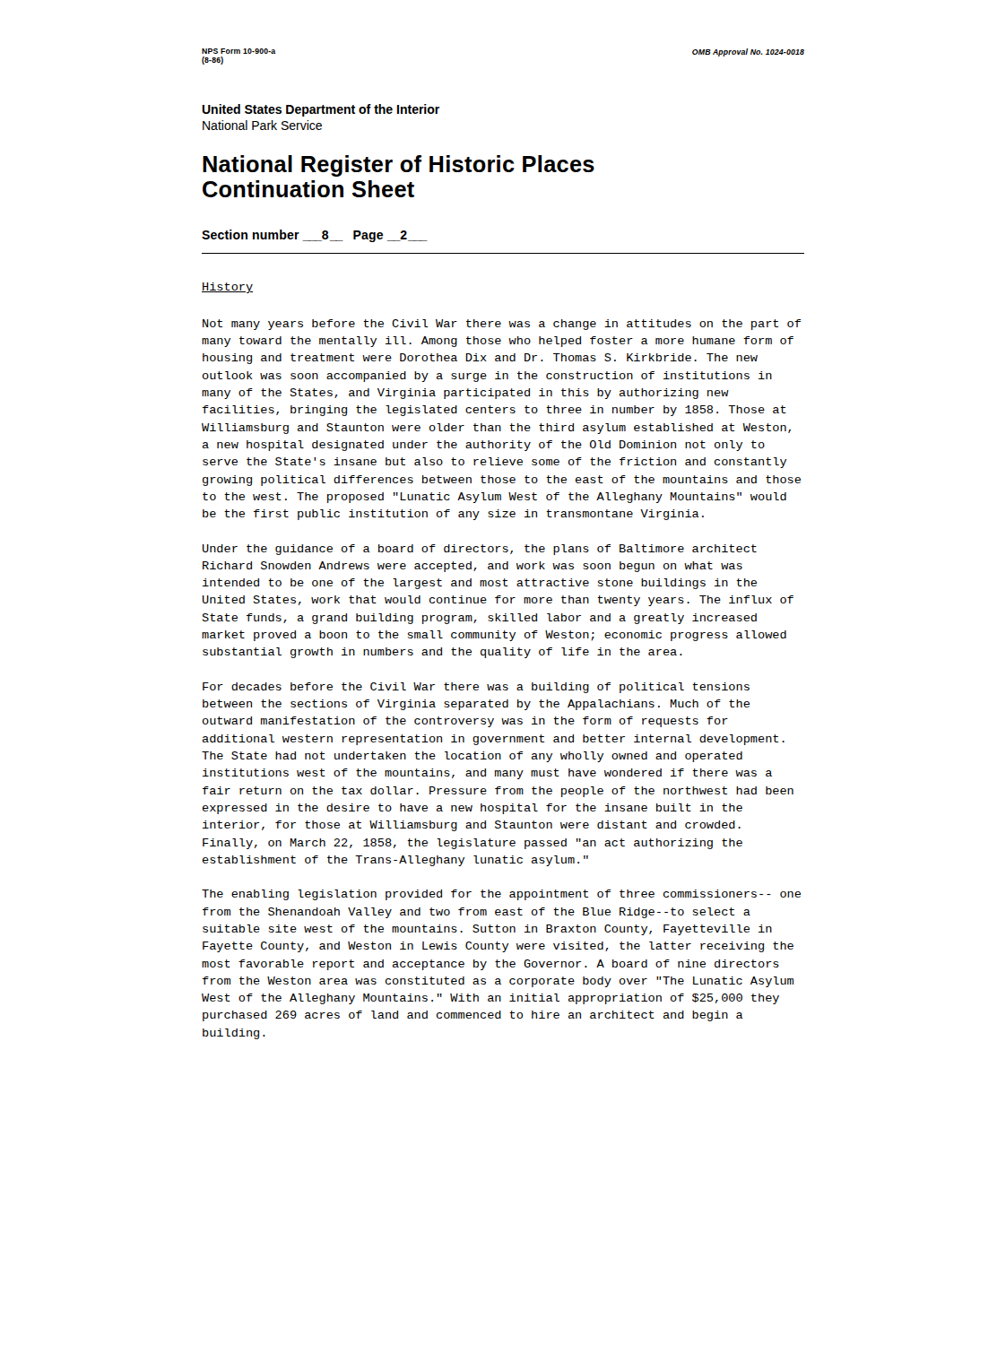NPS Form 10-900-a
(8-86)
OMB Approval No. 1024-0018
United States Department of the Interior
National Park Service
National Register of Historic Places
Continuation Sheet
Section number ___8__ Page __2___
History
Not many years before the Civil War there was a change in attitudes on the part of many toward the mentally ill. Among those who helped foster a more humane form of housing and treatment were Dorothea Dix and Dr. Thomas S. Kirkbride. The new outlook was soon accompanied by a surge in the construction of institutions in many of the States, and Virginia participated in this by authorizing new facilities, bringing the legislated centers to three in number by 1858. Those at Williamsburg and Staunton were older than the third asylum established at Weston, a new hospital designated under the authority of the Old Dominion not only to serve the State's insane but also to relieve some of the friction and constantly growing political differences between those to the east of the mountains and those to the west. The proposed "Lunatic Asylum West of the Alleghany Mountains" would be the first public institution of any size in transmontane Virginia.
Under the guidance of a board of directors, the plans of Baltimore architect Richard Snowden Andrews were accepted, and work was soon begun on what was intended to be one of the largest and most attractive stone buildings in the United States, work that would continue for more than twenty years. The influx of State funds, a grand building program, skilled labor and a greatly increased market proved a boon to the small community of Weston; economic progress allowed substantial growth in numbers and the quality of life in the area.
For decades before the Civil War there was a building of political tensions between the sections of Virginia separated by the Appalachians. Much of the outward manifestation of the controversy was in the form of requests for additional western representation in government and better internal development. The State had not undertaken the location of any wholly owned and operated institutions west of the mountains, and many must have wondered if there was a fair return on the tax dollar. Pressure from the people of the northwest had been expressed in the desire to have a new hospital for the insane built in the interior, for those at Williamsburg and Staunton were distant and crowded. Finally, on March 22, 1858, the legislature passed "an act authorizing the establishment of the Trans-Alleghany lunatic asylum."
The enabling legislation provided for the appointment of three commissioners-- one from the Shenandoah Valley and two from east of the Blue Ridge--to select a suitable site west of the mountains. Sutton in Braxton County, Fayetteville in Fayette County, and Weston in Lewis County were visited, the latter receiving the most favorable report and acceptance by the Governor. A board of nine directors from the Weston area was constituted as a corporate body over "The Lunatic Asylum West of the Alleghany Mountains." With an initial appropriation of $25,000 they purchased 269 acres of land and commenced to hire an architect and begin a building.